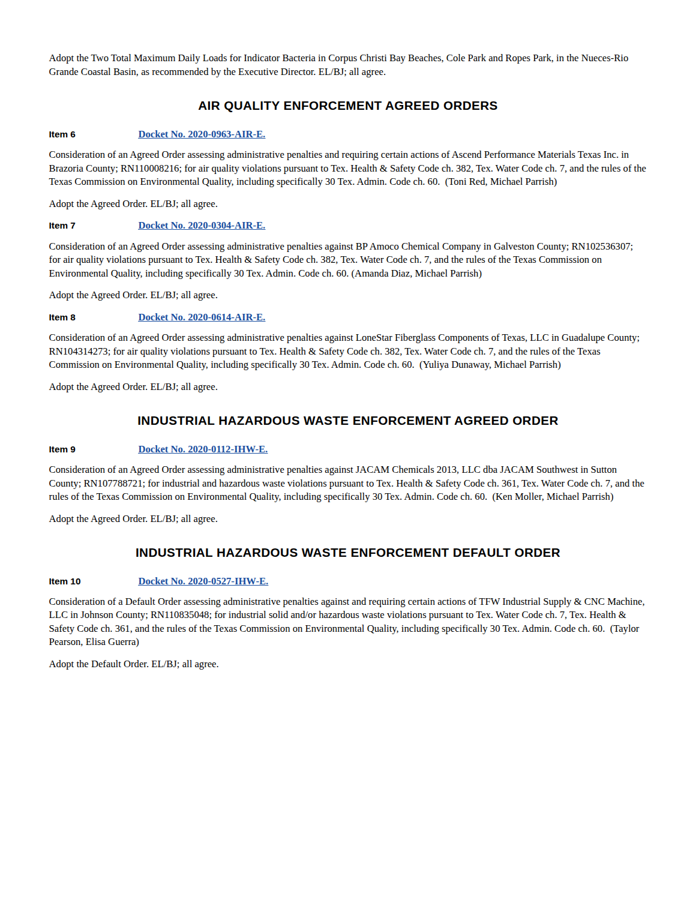Adopt the Two Total Maximum Daily Loads for Indicator Bacteria in Corpus Christi Bay Beaches, Cole Park and Ropes Park, in the Nueces-Rio Grande Coastal Basin, as recommended by the Executive Director. EL/BJ; all agree.
AIR QUALITY ENFORCEMENT AGREED ORDERS
Item 6 Docket No. 2020-0963-AIR-E.
Consideration of an Agreed Order assessing administrative penalties and requiring certain actions of Ascend Performance Materials Texas Inc. in Brazoria County; RN110008216; for air quality violations pursuant to Tex. Health & Safety Code ch. 382, Tex. Water Code ch. 7, and the rules of the Texas Commission on Environmental Quality, including specifically 30 Tex. Admin. Code ch. 60. (Toni Red, Michael Parrish)
Adopt the Agreed Order. EL/BJ; all agree.
Item 7 Docket No. 2020-0304-AIR-E.
Consideration of an Agreed Order assessing administrative penalties against BP Amoco Chemical Company in Galveston County; RN102536307; for air quality violations pursuant to Tex. Health & Safety Code ch. 382, Tex. Water Code ch. 7, and the rules of the Texas Commission on Environmental Quality, including specifically 30 Tex. Admin. Code ch. 60. (Amanda Diaz, Michael Parrish)
Adopt the Agreed Order. EL/BJ; all agree.
Item 8 Docket No. 2020-0614-AIR-E.
Consideration of an Agreed Order assessing administrative penalties against LoneStar Fiberglass Components of Texas, LLC in Guadalupe County; RN104314273; for air quality violations pursuant to Tex. Health & Safety Code ch. 382, Tex. Water Code ch. 7, and the rules of the Texas Commission on Environmental Quality, including specifically 30 Tex. Admin. Code ch. 60. (Yuliya Dunaway, Michael Parrish)
Adopt the Agreed Order. EL/BJ; all agree.
INDUSTRIAL HAZARDOUS WASTE ENFORCEMENT AGREED ORDER
Item 9 Docket No. 2020-0112-IHW-E.
Consideration of an Agreed Order assessing administrative penalties against JACAM Chemicals 2013, LLC dba JACAM Southwest in Sutton County; RN107788721; for industrial and hazardous waste violations pursuant to Tex. Health & Safety Code ch. 361, Tex. Water Code ch. 7, and the rules of the Texas Commission on Environmental Quality, including specifically 30 Tex. Admin. Code ch. 60. (Ken Moller, Michael Parrish)
Adopt the Agreed Order. EL/BJ; all agree.
INDUSTRIAL HAZARDOUS WASTE ENFORCEMENT DEFAULT ORDER
Item 10 Docket No. 2020-0527-IHW-E.
Consideration of a Default Order assessing administrative penalties against and requiring certain actions of TFW Industrial Supply & CNC Machine, LLC in Johnson County; RN110835048; for industrial solid and/or hazardous waste violations pursuant to Tex. Water Code ch. 7, Tex. Health & Safety Code ch. 361, and the rules of the Texas Commission on Environmental Quality, including specifically 30 Tex. Admin. Code ch. 60. (Taylor Pearson, Elisa Guerra)
Adopt the Default Order. EL/BJ; all agree.